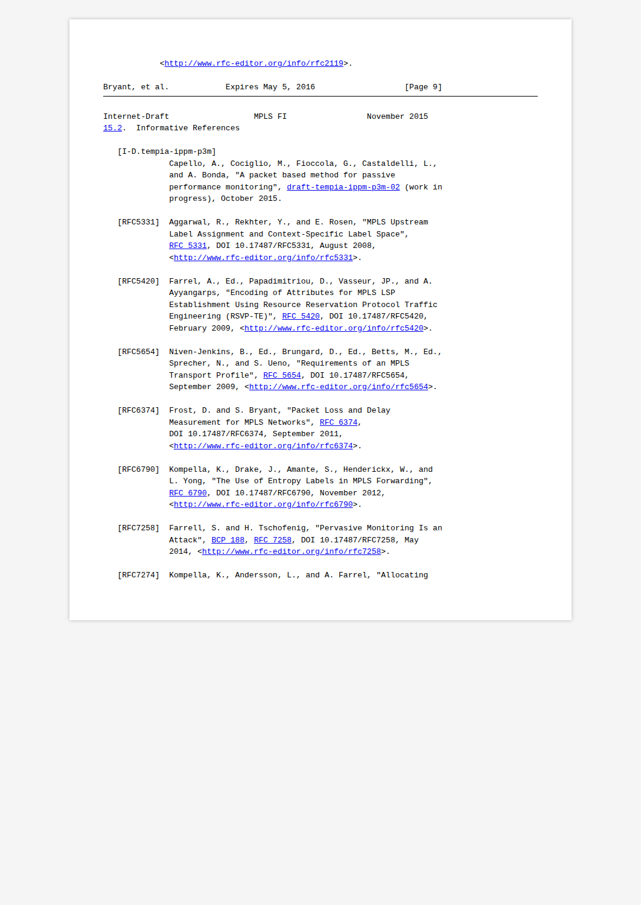<http://www.rfc-editor.org/info/rfc2119>.

Bryant, et al.            Expires May 5, 2016                   [Page 9]
Internet-Draft                  MPLS FI                 November 2015
15.2.  Informative References

   [I-D.tempia-ippm-p3m]
              Capello, A., Cociglio, M., Fioccola, G., Castaldelli, L.,
              and A. Bonda, "A packet based method for passive
              performance monitoring", draft-tempia-ippm-p3m-02 (work in
              progress), October 2015.

   [RFC5331]  Aggarwal, R., Rekhter, Y., and E. Rosen, "MPLS Upstream
              Label Assignment and Context-Specific Label Space",
              RFC 5331, DOI 10.17487/RFC5331, August 2008,
              <http://www.rfc-editor.org/info/rfc5331>.

   [RFC5420]  Farrel, A., Ed., Papadimitriou, D., Vasseur, JP., and A.
              Ayyangarps, "Encoding of Attributes for MPLS LSP
              Establishment Using Resource Reservation Protocol Traffic
              Engineering (RSVP-TE)", RFC 5420, DOI 10.17487/RFC5420,
              February 2009, <http://www.rfc-editor.org/info/rfc5420>.

   [RFC5654]  Niven-Jenkins, B., Ed., Brungard, D., Ed., Betts, M., Ed.,
              Sprecher, N., and S. Ueno, "Requirements of an MPLS
              Transport Profile", RFC 5654, DOI 10.17487/RFC5654,
              September 2009, <http://www.rfc-editor.org/info/rfc5654>.

   [RFC6374]  Frost, D. and S. Bryant, "Packet Loss and Delay
              Measurement for MPLS Networks", RFC 6374,
              DOI 10.17487/RFC6374, September 2011,
              <http://www.rfc-editor.org/info/rfc6374>.

   [RFC6790]  Kompella, K., Drake, J., Amante, S., Henderickx, W., and
              L. Yong, "The Use of Entropy Labels in MPLS Forwarding",
              RFC 6790, DOI 10.17487/RFC6790, November 2012,
              <http://www.rfc-editor.org/info/rfc6790>.

   [RFC7258]  Farrell, S. and H. Tschofenig, "Pervasive Monitoring Is an
              Attack", BCP 188, RFC 7258, DOI 10.17487/RFC7258, May
              2014, <http://www.rfc-editor.org/info/rfc7258>.

   [RFC7274]  Kompella, K., Andersson, L., and A. Farrel, "Allocating